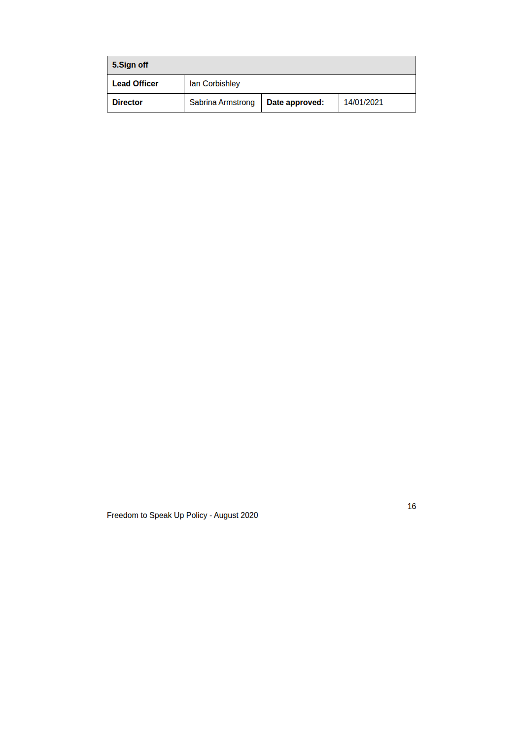| 5.Sign off |
| Lead Officer | Ian Corbishley |
| Director | Sabrina Armstrong | Date approved: | 14/01/2021 |
16
Freedom to Speak Up Policy - August 2020